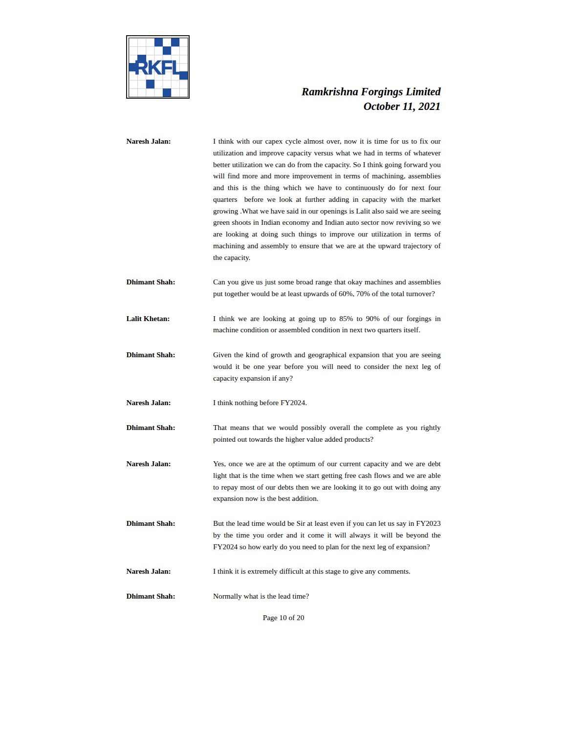RKFL
Ramkrishna Forgings Limited
October 11, 2021
Naresh Jalan:
I think with our capex cycle almost over, now it is time for us to fix our utilization and improve capacity versus what we had in terms of whatever better utilization we can do from the capacity. So I think going forward you will find more and more improvement in terms of machining, assemblies and this is the thing which we have to continuously do for next four quarters before we look at further adding in capacity with the market growing .What we have said in our openings is Lalit also said we are seeing green shoots in Indian economy and Indian auto sector now reviving so we are looking at doing such things to improve our utilization in terms of machining and assembly to ensure that we are at the upward trajectory of the capacity.
Dhimant Shah:
Can you give us just some broad range that okay machines and assemblies put together would be at least upwards of 60%, 70% of the total turnover?
Lalit Khetan:
I think we are looking at going up to 85% to 90% of our forgings in machine condition or assembled condition in next two quarters itself.
Dhimant Shah:
Given the kind of growth and geographical expansion that you are seeing would it be one year before you will need to consider the next leg of capacity expansion if any?
Naresh Jalan:
I think nothing before FY2024.
Dhimant Shah:
That means that we would possibly overall the complete as you rightly pointed out towards the higher value added products?
Naresh Jalan:
Yes, once we are at the optimum of our current capacity and we are debt light that is the time when we start getting free cash flows and we are able to repay most of our debts then we are looking it to go out with doing any expansion now is the best addition.
Dhimant Shah:
But the lead time would be Sir at least even if you can let us say in FY2023 by the time you order and it come it will always it will be beyond the FY2024 so how early do you need to plan for the next leg of expansion?
Naresh Jalan:
I think it is extremely difficult at this stage to give any comments.
Dhimant Shah:
Normally what is the lead time?
Page 10 of 20